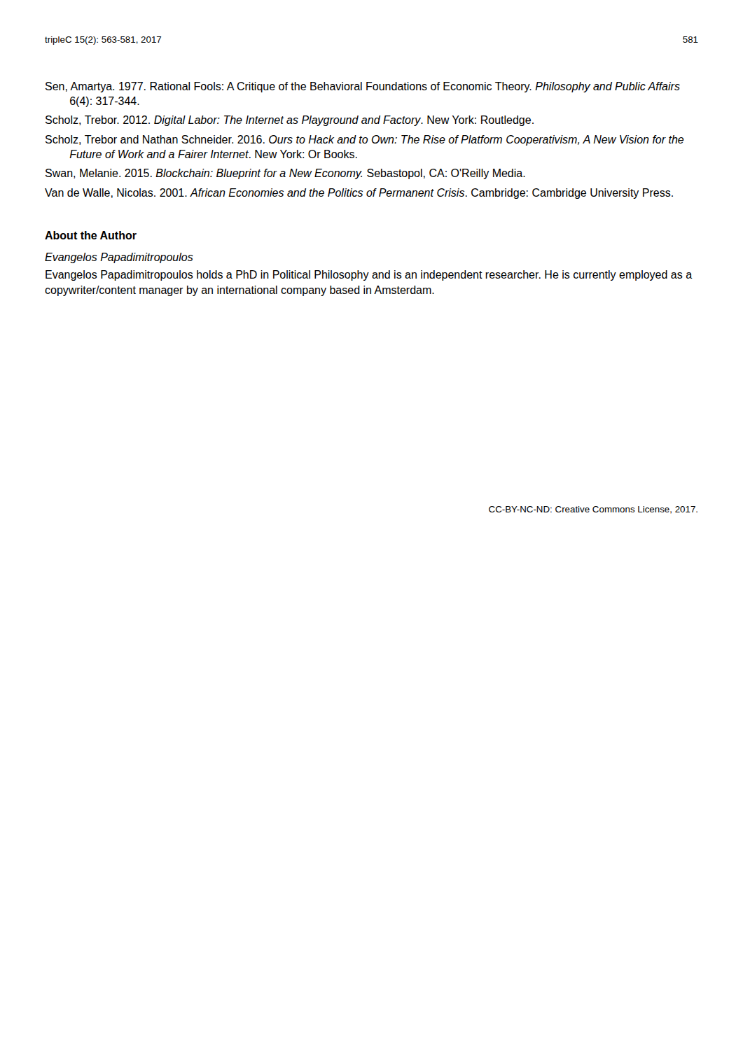tripleC 15(2): 563-581, 2017 581
Sen, Amartya. 1977. Rational Fools: A Critique of the Behavioral Foundations of Economic Theory. Philosophy and Public Affairs 6(4): 317-344.
Scholz, Trebor. 2012. Digital Labor: The Internet as Playground and Factory. New York: Routledge.
Scholz, Trebor and Nathan Schneider. 2016. Ours to Hack and to Own: The Rise of Platform Cooperativism, A New Vision for the Future of Work and a Fairer Internet. New York: Or Books.
Swan, Melanie. 2015. Blockchain: Blueprint for a New Economy. Sebastopol, CA: O'Reilly Media.
Van de Walle, Nicolas. 2001. African Economies and the Politics of Permanent Crisis. Cambridge: Cambridge University Press.
About the Author
Evangelos Papadimitropoulos
Evangelos Papadimitropoulos holds a PhD in Political Philosophy and is an independent researcher. He is currently employed as a copywriter/content manager by an international company based in Amsterdam.
CC-BY-NC-ND: Creative Commons License, 2017.